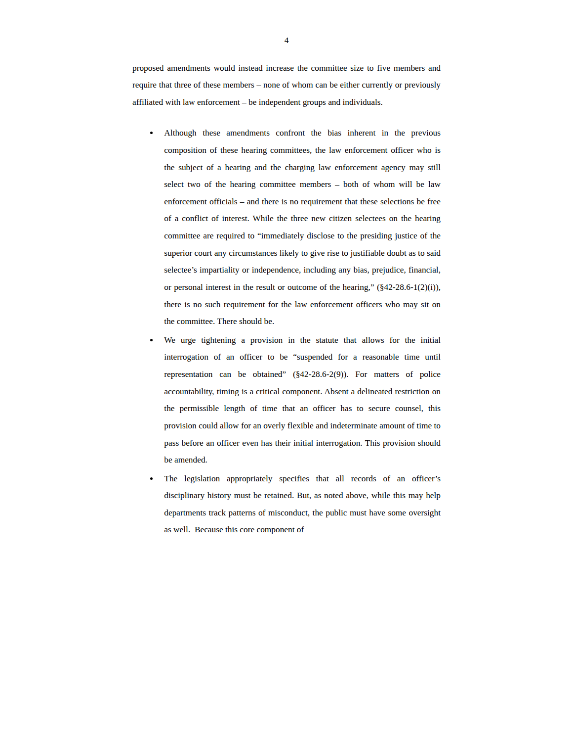4
proposed amendments would instead increase the committee size to five members and require that three of these members – none of whom can be either currently or previously affiliated with law enforcement – be independent groups and individuals.
Although these amendments confront the bias inherent in the previous composition of these hearing committees, the law enforcement officer who is the subject of a hearing and the charging law enforcement agency may still select two of the hearing committee members – both of whom will be law enforcement officials – and there is no requirement that these selections be free of a conflict of interest. While the three new citizen selectees on the hearing committee are required to “immediately disclose to the presiding justice of the superior court any circumstances likely to give rise to justifiable doubt as to said selectee’s impartiality or independence, including any bias, prejudice, financial, or personal interest in the result or outcome of the hearing,” (§42-28.6-1(2)(i)), there is no such requirement for the law enforcement officers who may sit on the committee. There should be.
We urge tightening a provision in the statute that allows for the initial interrogation of an officer to be “suspended for a reasonable time until representation can be obtained” (§42-28.6-2(9)). For matters of police accountability, timing is a critical component. Absent a delineated restriction on the permissible length of time that an officer has to secure counsel, this provision could allow for an overly flexible and indeterminate amount of time to pass before an officer even has their initial interrogation. This provision should be amended.
The legislation appropriately specifies that all records of an officer’s disciplinary history must be retained. But, as noted above, while this may help departments track patterns of misconduct, the public must have some oversight as well. Because this core component of